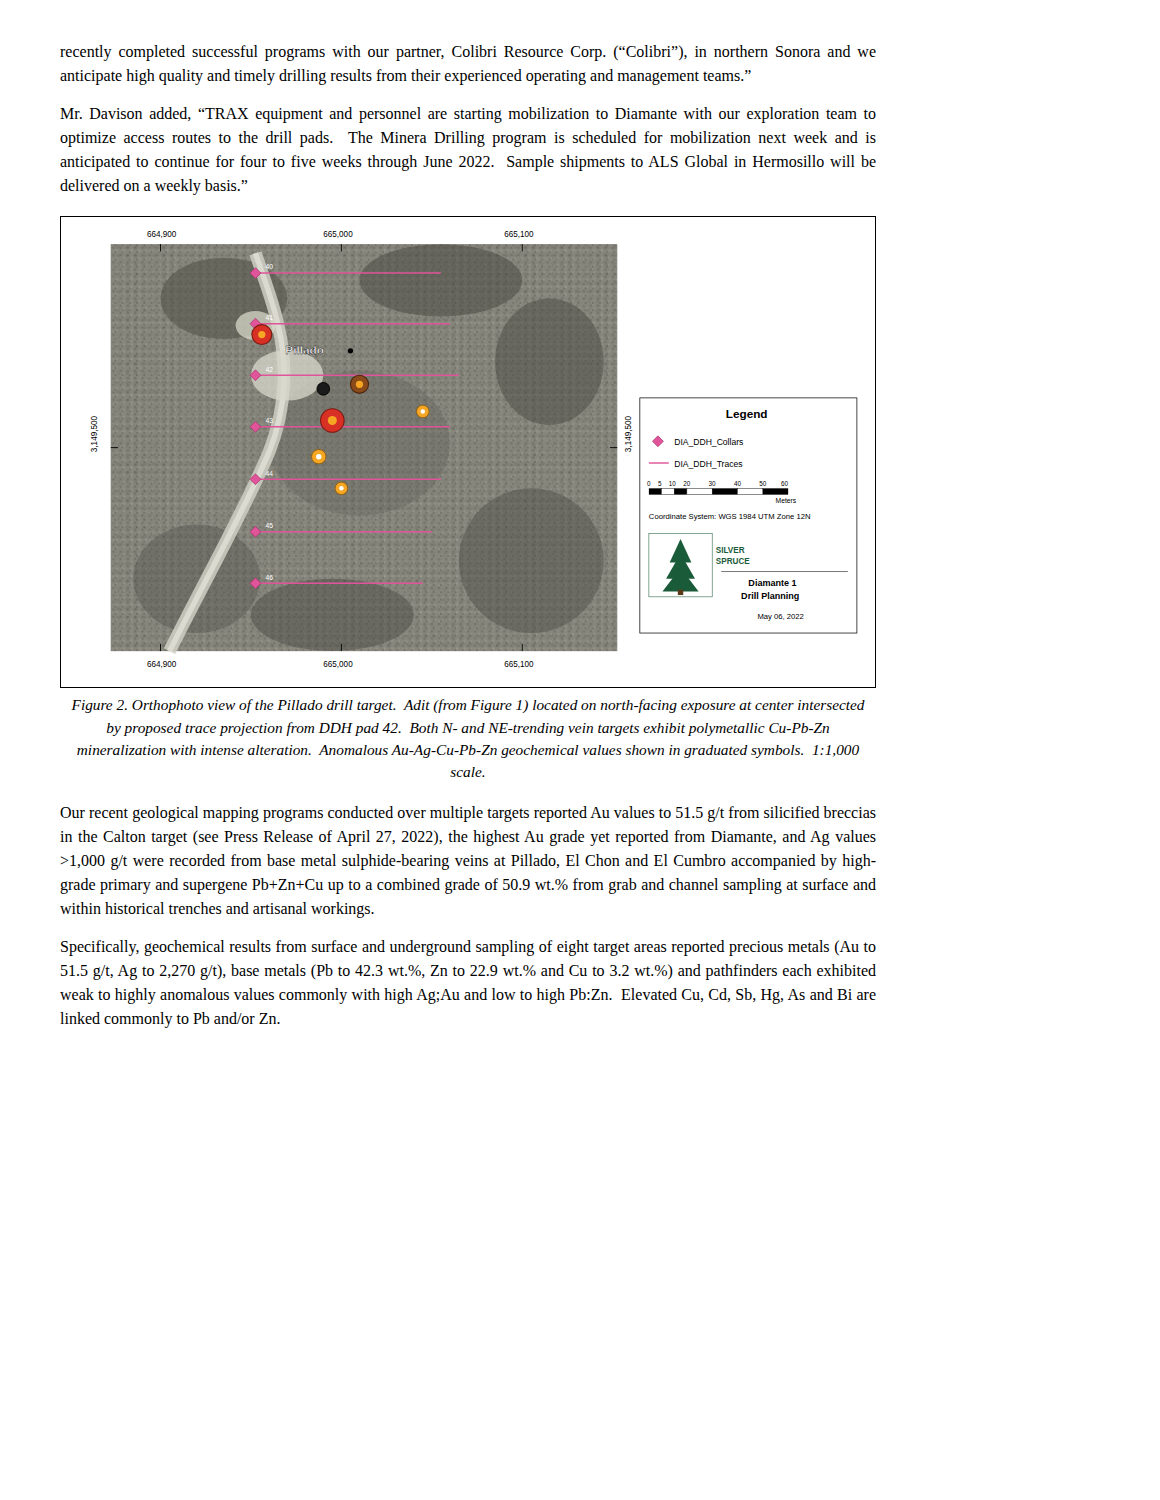recently completed successful programs with our partner, Colibri Resource Corp. (“Colibri”), in northern Sonora and we anticipate high quality and timely drilling results from their experienced operating and management teams.”
Mr. Davison added, “TRAX equipment and personnel are starting mobilization to Diamante with our exploration team to optimize access routes to the drill pads. The Minera Drilling program is scheduled for mobilization next week and is anticipated to continue for four to five weeks through June 2022. Sample shipments to ALS Global in Hermosillo will be delivered on a weekly basis.”
664,900 665,000 665,100 664,900 665,000 665,100 3,149,500 3,149,500 40 41 42 43 44 45 46 Pillado Legend DIA_DDH_Collars DIA_DDH_Traces 0 5 10 20 30 40 50 60 Meters Coordinate System: WGS 1984 UTM Zone 12N SILVER SPRUCE Diamante 1 Drill Planning May 06, 2022
Figure 2. Orthophoto view of the Pillado drill target. Adit (from Figure 1) located on north-facing exposure at center intersected by proposed trace projection from DDH pad 42. Both N- and NE-trending vein targets exhibit polymetallic Cu-Pb-Zn mineralization with intense alteration. Anomalous Au-Ag-Cu-Pb-Zn geochemical values shown in graduated symbols. 1:1,000 scale.
Our recent geological mapping programs conducted over multiple targets reported Au values to 51.5 g/t from silicified breccias in the Calton target (see Press Release of April 27, 2022), the highest Au grade yet reported from Diamante, and Ag values >1,000 g/t were recorded from base metal sulphide-bearing veins at Pillado, El Chon and El Cumbro accompanied by high-grade primary and supergene Pb+Zn+Cu up to a combined grade of 50.9 wt.% from grab and channel sampling at surface and within historical trenches and artisanal workings.
Specifically, geochemical results from surface and underground sampling of eight target areas reported precious metals (Au to 51.5 g/t, Ag to 2,270 g/t), base metals (Pb to 42.3 wt.%, Zn to 22.9 wt.% and Cu to 3.2 wt.%) and pathfinders each exhibited weak to highly anomalous values commonly with high Ag;Au and low to high Pb:Zn. Elevated Cu, Cd, Sb, Hg, As and Bi are linked commonly to Pb and/or Zn.